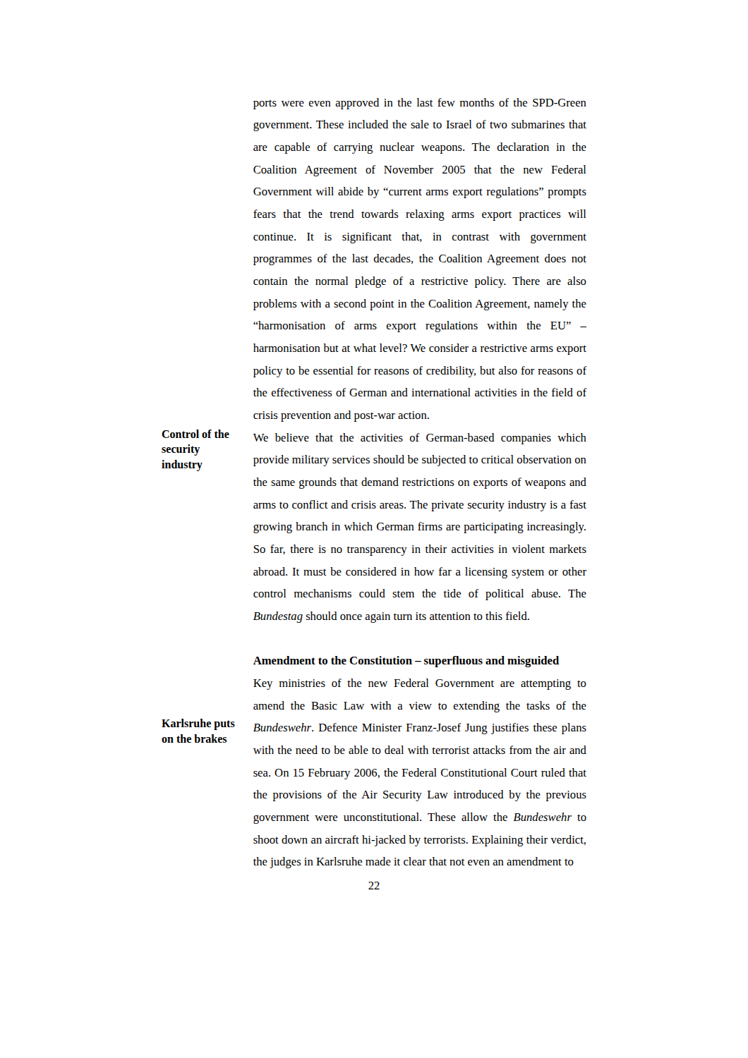ports were even approved in the last few months of the SPD-Green government. These included the sale to Israel of two submarines that are capable of carrying nuclear weapons. The declaration in the Coalition Agreement of November 2005 that the new Federal Government will abide by “current arms export regulations” prompts fears that the trend towards relaxing arms export practices will continue. It is significant that, in contrast with government programmes of the last decades, the Coalition Agreement does not contain the normal pledge of a restrictive policy. There are also problems with a second point in the Coalition Agreement, namely the “harmonisation of arms export regulations within the EU” – harmonisation but at what level? We consider a restrictive arms export policy to be essential for reasons of credibility, but also for reasons of the effectiveness of German and international activities in the field of crisis prevention and post-war action.
Control of the security industry
We believe that the activities of German-based companies which provide military services should be subjected to critical observation on the same grounds that demand restrictions on exports of weapons and arms to conflict and crisis areas. The private security industry is a fast growing branch in which German firms are participating increasingly. So far, there is no transparency in their activities in violent markets abroad. It must be considered in how far a licensing system or other control mechanisms could stem the tide of political abuse. The Bundestag should once again turn its attention to this field.
Amendment to the Constitution – superfluous and misguided
Karlsruhe puts on the brakes
Key ministries of the new Federal Government are attempting to amend the Basic Law with a view to extending the tasks of the Bundeswehr. Defence Minister Franz-Josef Jung justifies these plans with the need to be able to deal with terrorist attacks from the air and sea. On 15 February 2006, the Federal Constitutional Court ruled that the provisions of the Air Security Law introduced by the previous government were unconstitutional. These allow the Bundeswehr to shoot down an aircraft hi-jacked by terrorists. Explaining their verdict, the judges in Karlsruhe made it clear that not even an amendment to
22